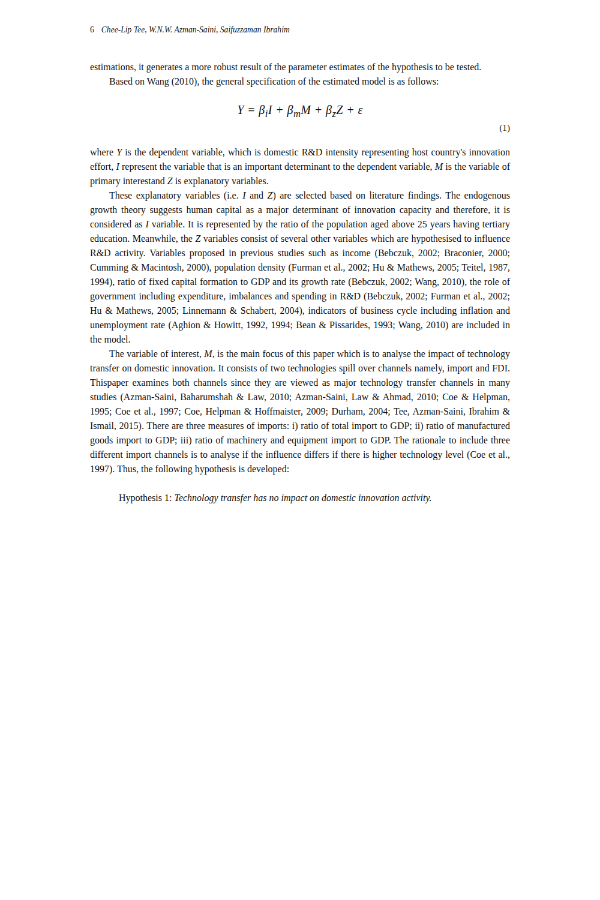6 Chee-Lip Tee, W.N.W. Azman-Saini, Saifuzzaman Ibrahim
estimations, it generates a more robust result of the parameter estimates of the hypothesis to be tested.
Based on Wang (2010), the general specification of the estimated model is as follows:
Y = βiI + βmM + βzZ + ε (1)
where Y is the dependent variable, which is domestic R&D intensity representing host country's innovation effort, I represent the variable that is an important determinant to the dependent variable, M is the variable of primary interestand Z is explanatory variables.
These explanatory variables (i.e. I and Z) are selected based on literature findings. The endogenous growth theory suggests human capital as a major determinant of innovation capacity and therefore, it is considered as I variable. It is represented by the ratio of the population aged above 25 years having tertiary education. Meanwhile, the Z variables consist of several other variables which are hypothesised to influence R&D activity. Variables proposed in previous studies such as income (Bebczuk, 2002; Braconier, 2000; Cumming & Macintosh, 2000), population density (Furman et al., 2002; Hu & Mathews, 2005; Teitel, 1987, 1994), ratio of fixed capital formation to GDP and its growth rate (Bebczuk, 2002; Wang, 2010), the role of government including expenditure, imbalances and spending in R&D (Bebczuk, 2002; Furman et al., 2002; Hu & Mathews, 2005; Linnemann & Schabert, 2004), indicators of business cycle including inflation and unemployment rate (Aghion & Howitt, 1992, 1994; Bean & Pissarides, 1993; Wang, 2010) are included in the model.
The variable of interest, M, is the main focus of this paper which is to analyse the impact of technology transfer on domestic innovation. It consists of two technologies spill over channels namely, import and FDI. Thispaper examines both channels since they are viewed as major technology transfer channels in many studies (Azman-Saini, Baharumshah & Law, 2010; Azman-Saini, Law & Ahmad, 2010; Coe & Helpman, 1995; Coe et al., 1997; Coe, Helpman & Hoffmaister, 2009; Durham, 2004; Tee, Azman-Saini, Ibrahim & Ismail, 2015). There are three measures of imports: i) ratio of total import to GDP; ii) ratio of manufactured goods import to GDP; iii) ratio of machinery and equipment import to GDP. The rationale to include three different import channels is to analyse if the influence differs if there is higher technology level (Coe et al., 1997). Thus, the following hypothesis is developed:
Hypothesis 1: Technology transfer has no impact on domestic innovation activity.